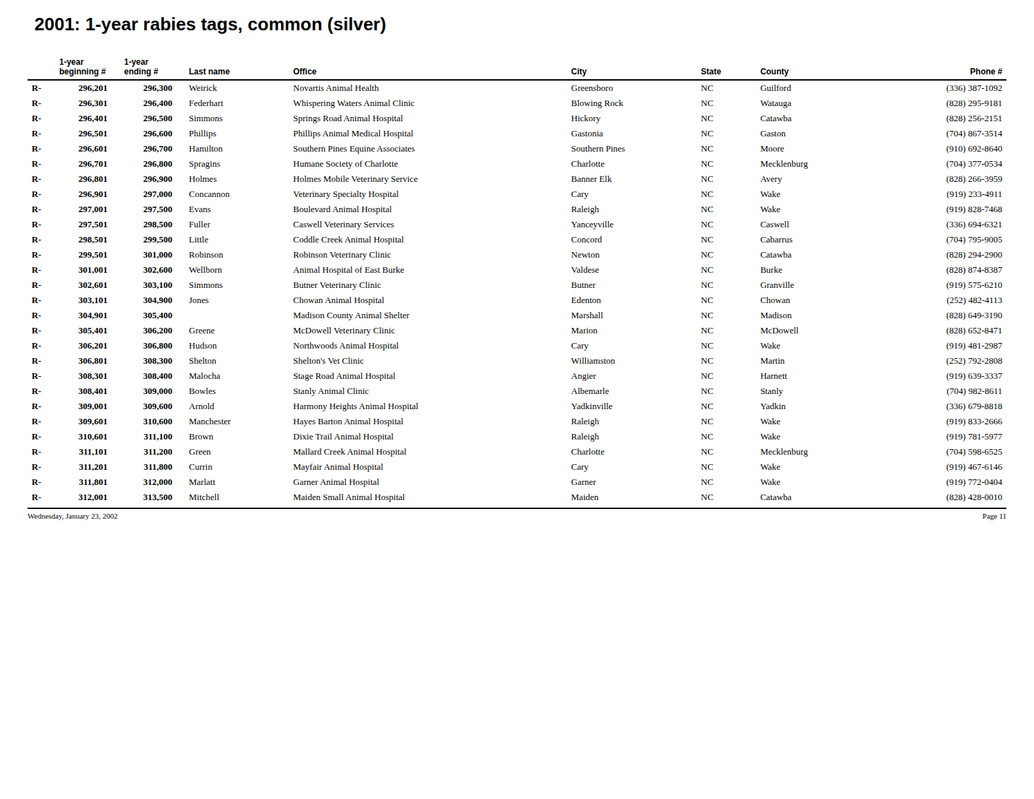2001: 1-year rabies tags, common (silver)
| | 1-year beginning # | 1-year ending # | Last name | Office | City | State | County | Phone # |
| --- | --- | --- | --- | --- | --- | --- | --- | --- |
| R- | 296,201 | 296,300 | Weirick | Novartis Animal Health | Greensboro | NC | Guilford | (336) 387-1092 |
| R- | 296,301 | 296,400 | Federhart | Whispering Waters Animal Clinic | Blowing Rock | NC | Watauga | (828) 295-9181 |
| R- | 296,401 | 296,500 | Simmons | Springs Road Animal Hospital | Hickory | NC | Catawba | (828) 256-2151 |
| R- | 296,501 | 296,600 | Phillips | Phillips Animal Medical Hospital | Gastonia | NC | Gaston | (704) 867-3514 |
| R- | 296,601 | 296,700 | Hamilton | Southern Pines Equine Associates | Southern Pines | NC | Moore | (910) 692-8640 |
| R- | 296,701 | 296,800 | Spragins | Humane Society of Charlotte | Charlotte | NC | Mecklenburg | (704) 377-0534 |
| R- | 296,801 | 296,900 | Holmes | Holmes Mobile Veterinary Service | Banner Elk | NC | Avery | (828) 266-3959 |
| R- | 296,901 | 297,000 | Concannon | Veterinary Specialty Hospital | Cary | NC | Wake | (919) 233-4911 |
| R- | 297,001 | 297,500 | Evans | Boulevard Animal Hospital | Raleigh | NC | Wake | (919) 828-7468 |
| R- | 297,501 | 298,500 | Fuller | Caswell Veterinary Services | Yanceyville | NC | Caswell | (336) 694-6321 |
| R- | 298,501 | 299,500 | Little | Coddle Creek Animal Hospital | Concord | NC | Cabarrus | (704) 795-9005 |
| R- | 299,501 | 301,000 | Robinson | Robinson Veterinary Clinic | Newton | NC | Catawba | (828) 294-2900 |
| R- | 301,001 | 302,600 | Wellborn | Animal Hospital of East Burke | Valdese | NC | Burke | (828) 874-8387 |
| R- | 302,601 | 303,100 | Simmons | Butner Veterinary Clinic | Butner | NC | Granville | (919) 575-6210 |
| R- | 303,101 | 304,900 | Jones | Chowan Animal Hospital | Edenton | NC | Chowan | (252) 482-4113 |
| R- | 304,901 | 305,400 | | Madison County Animal Shelter | Marshall | NC | Madison | (828) 649-3190 |
| R- | 305,401 | 306,200 | Greene | McDowell Veterinary Clinic | Marion | NC | McDowell | (828) 652-8471 |
| R- | 306,201 | 306,800 | Hudson | Northwoods Animal Hospital | Cary | NC | Wake | (919) 481-2987 |
| R- | 306,801 | 308,300 | Shelton | Shelton's Vet Clinic | Williamston | NC | Martin | (252) 792-2808 |
| R- | 308,301 | 308,400 | Malocha | Stage Road Animal Hospital | Angier | NC | Harnett | (919) 639-3337 |
| R- | 308,401 | 309,000 | Bowles | Stanly Animal Clinic | Albemarle | NC | Stanly | (704) 982-8611 |
| R- | 309,001 | 309,600 | Arnold | Harmony Heights Animal Hospital | Yadkinville | NC | Yadkin | (336) 679-8818 |
| R- | 309,601 | 310,600 | Manchester | Hayes Barton Animal Hospital | Raleigh | NC | Wake | (919) 833-2666 |
| R- | 310,601 | 311,100 | Brown | Dixie Trail Animal Hospital | Raleigh | NC | Wake | (919) 781-5977 |
| R- | 311,101 | 311,200 | Green | Mallard Creek Animal Hospital | Charlotte | NC | Mecklenburg | (704) 598-6525 |
| R- | 311,201 | 311,800 | Currin | Mayfair Animal Hospital | Cary | NC | Wake | (919) 467-6146 |
| R- | 311,801 | 312,000 | Marlatt | Garner Animal Hospital | Garner | NC | Wake | (919) 772-0404 |
| R- | 312,001 | 313,500 | Mitchell | Maiden Small Animal Hospital | Maiden | NC | Catawba | (828) 428-0010 |
Wednesday, January 23, 2002 Page 11